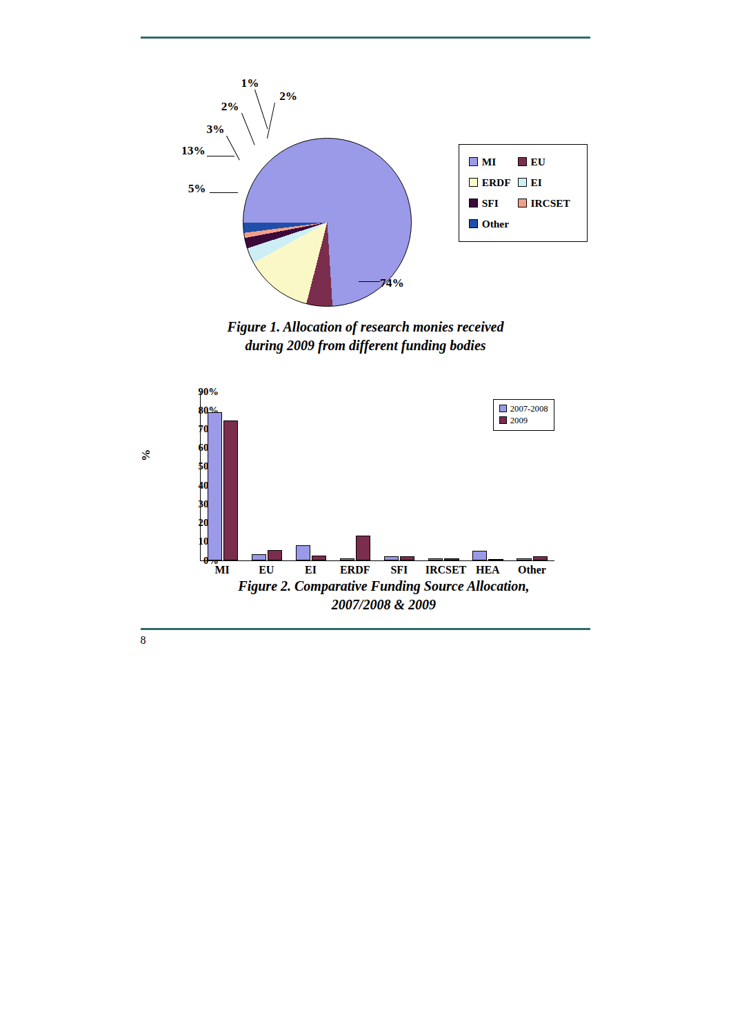1%
2%
3%
13%
5%
2%
74%
| MI | EU |
| ERDF | EI |
| SFI | IRCSET |
| Other | |
Figure 1. Allocation of research monies received
during 2009 from different funding bodies
2007-2008
2009
%
90%
80%
70%
60%
50%
40%
30%
20%
10%
0%
MI EU EI ERDF SFI IRCSET HEA Other
Figure 2. Comparative Funding Source Allocation,
2007/2008 & 2009
8